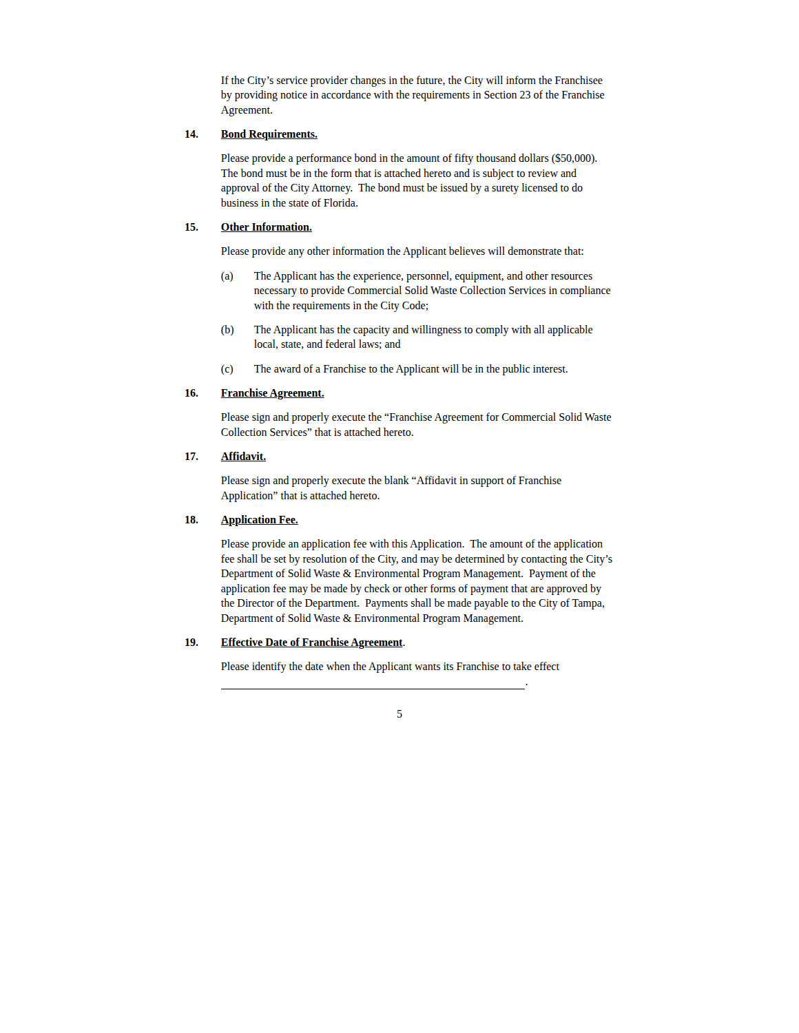If the City’s service provider changes in the future, the City will inform the Franchisee by providing notice in accordance with the requirements in Section 23 of the Franchise Agreement.
14. Bond Requirements.
Please provide a performance bond in the amount of fifty thousand dollars ($50,000). The bond must be in the form that is attached hereto and is subject to review and approval of the City Attorney. The bond must be issued by a surety licensed to do business in the state of Florida.
15. Other Information.
Please provide any other information the Applicant believes will demonstrate that:
(a) The Applicant has the experience, personnel, equipment, and other resources necessary to provide Commercial Solid Waste Collection Services in compliance with the requirements in the City Code;
(b) The Applicant has the capacity and willingness to comply with all applicable local, state, and federal laws; and
(c) The award of a Franchise to the Applicant will be in the public interest.
16. Franchise Agreement.
Please sign and properly execute the “Franchise Agreement for Commercial Solid Waste Collection Services” that is attached hereto.
17. Affidavit.
Please sign and properly execute the blank “Affidavit in support of Franchise Application” that is attached hereto.
18. Application Fee.
Please provide an application fee with this Application. The amount of the application fee shall be set by resolution of the City, and may be determined by contacting the City’s Department of Solid Waste & Environmental Program Management. Payment of the application fee may be made by check or other forms of payment that are approved by the Director of the Department. Payments shall be made payable to the City of Tampa, Department of Solid Waste & Environmental Program Management.
19. Effective Date of Franchise Agreement.
Please identify the date when the Applicant wants its Franchise to take effect .
5